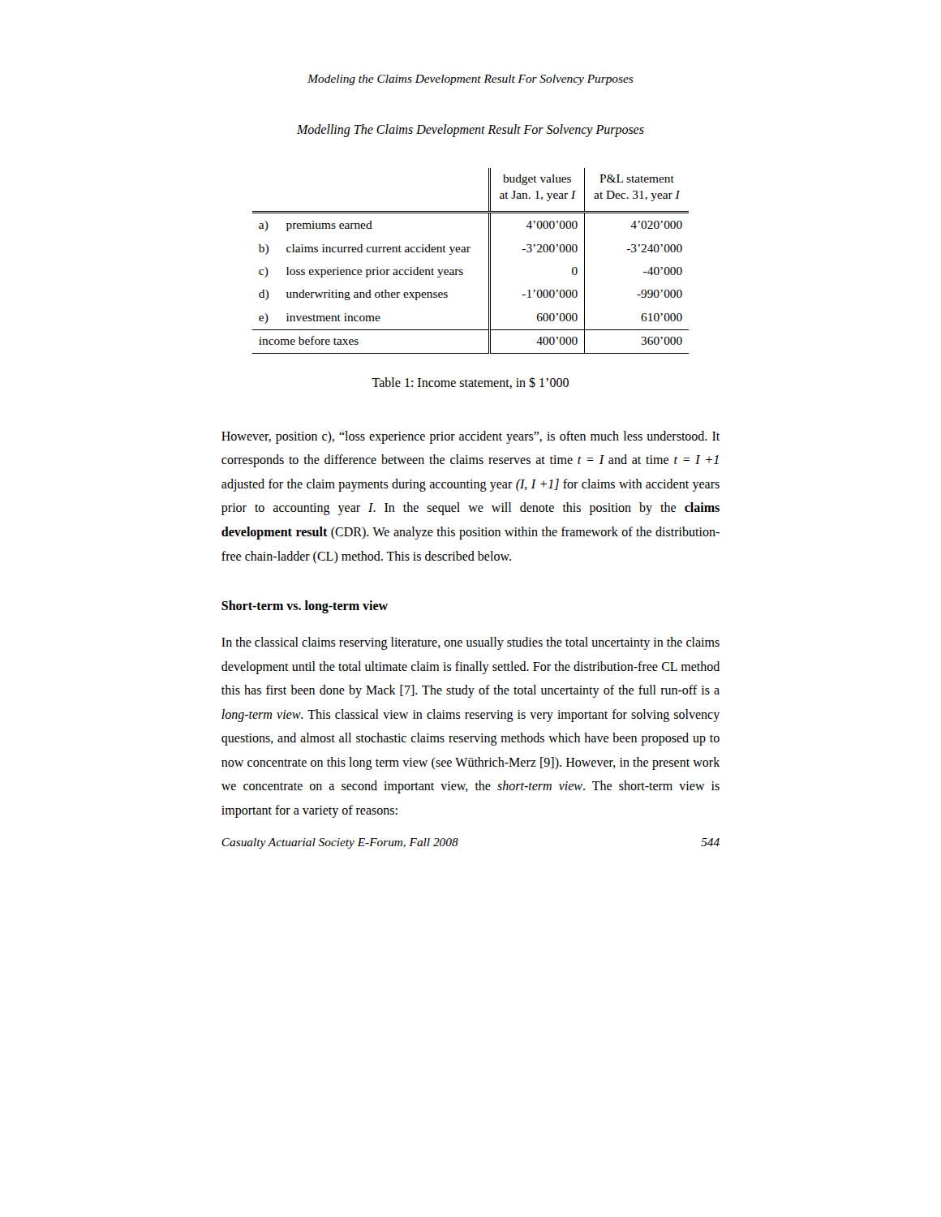Modeling the Claims Development Result For Solvency Purposes
Modelling The Claims Development Result For Solvency Purposes
| | | budget values at Jan. 1, year I | P&L statement at Dec. 31, year I |
| a) | premiums earned | 4’000’000 | 4’020’000 |
| b) | claims incurred current accident year | -3’200’000 | -3’240’000 |
| c) | loss experience prior accident years | 0 | -40’000 |
| d) | underwriting and other expenses | -1’000’000 | -990’000 |
| e) | investment income | 600’000 | 610’000 |
| income before taxes | 400’000 | 360’000 |
Table 1: Income statement, in $ 1’000
However, position c), “loss experience prior accident years”, is often much less understood. It corresponds to the difference between the claims reserves at time t = I and at time t = I +1 adjusted for the claim payments during accounting year (I, I +1] for claims with accident years prior to accounting year I. In the sequel we will denote this position by the claims development result (CDR). We analyze this position within the framework of the distribution-free chain-ladder (CL) method. This is described below.
Short-term vs. long-term view
In the classical claims reserving literature, one usually studies the total uncertainty in the claims development until the total ultimate claim is finally settled. For the distribution-free CL method this has first been done by Mack [7]. The study of the total uncertainty of the full run-off is a long-term view. This classical view in claims reserving is very important for solving solvency questions, and almost all stochastic claims reserving methods which have been proposed up to now concentrate on this long term view (see Wüthrich-Merz [9]). However, in the present work we concentrate on a second important view, the short-term view. The short-term view is important for a variety of reasons:
Casualty Actuarial Society E-Forum, Fall 2008 544